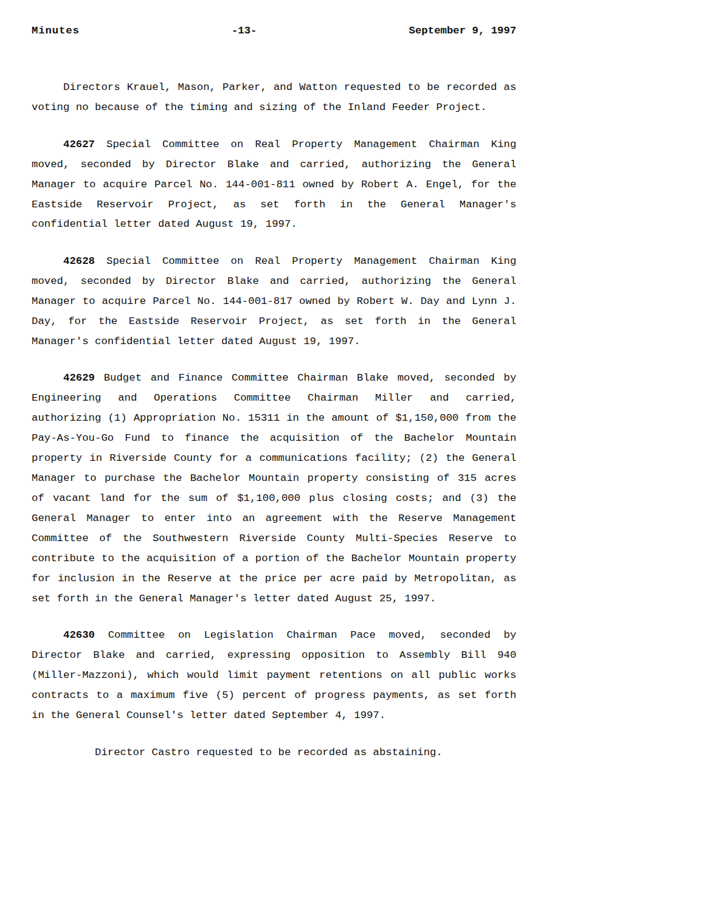Minutes -13- September 9, 1997
Directors Krauel, Mason, Parker, and Watton requested to be recorded as voting no because of the timing and sizing of the Inland Feeder Project.
42627 Special Committee on Real Property Management Chairman King moved, seconded by Director Blake and carried, authorizing the General Manager to acquire Parcel No. 144-001-811 owned by Robert A. Engel, for the Eastside Reservoir Project, as set forth in the General Manager's confidential letter dated August 19, 1997.
42628 Special Committee on Real Property Management Chairman King moved, seconded by Director Blake and carried, authorizing the General Manager to acquire Parcel No. 144-001-817 owned by Robert W. Day and Lynn J. Day, for the Eastside Reservoir Project, as set forth in the General Manager's confidential letter dated August 19, 1997.
42629 Budget and Finance Committee Chairman Blake moved, seconded by Engineering and Operations Committee Chairman Miller and carried, authorizing (1) Appropriation No. 15311 in the amount of $1,150,000 from the Pay-As-You-Go Fund to finance the acquisition of the Bachelor Mountain property in Riverside County for a communications facility; (2) the General Manager to purchase the Bachelor Mountain property consisting of 315 acres of vacant land for the sum of $1,100,000 plus closing costs; and (3) the General Manager to enter into an agreement with the Reserve Management Committee of the Southwestern Riverside County Multi-Species Reserve to contribute to the acquisition of a portion of the Bachelor Mountain property for inclusion in the Reserve at the price per acre paid by Metropolitan, as set forth in the General Manager's letter dated August 25, 1997.
42630 Committee on Legislation Chairman Pace moved, seconded by Director Blake and carried, expressing opposition to Assembly Bill 940 (Miller-Mazzoni), which would limit payment retentions on all public works contracts to a maximum five (5) percent of progress payments, as set forth in the General Counsel's letter dated September 4, 1997.
Director Castro requested to be recorded as abstaining.